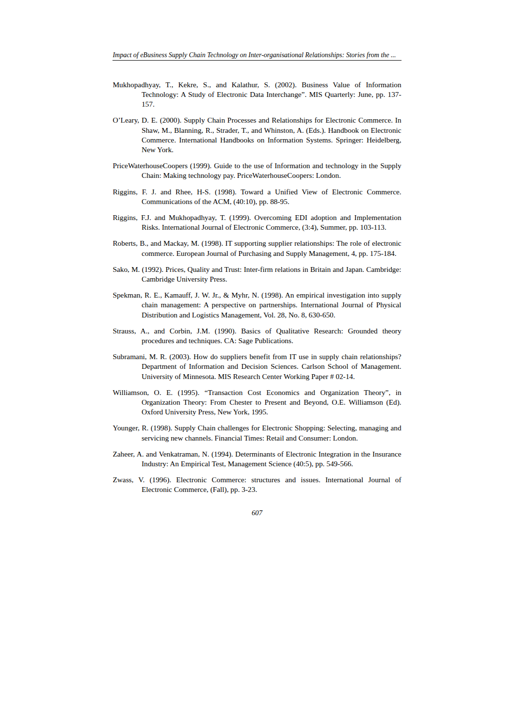Impact of eBusiness Supply Chain Technology on Inter-organisational Relationships: Stories from the ...
Mukhopadhyay, T., Kekre, S., and Kalathur, S. (2002). Business Value of Information Technology: A Study of Electronic Data Interchange”. MIS Quarterly: June, pp. 137-157.
O’Leary, D. E. (2000). Supply Chain Processes and Relationships for Electronic Commerce. In Shaw, M., Blanning, R., Strader, T., and Whinston, A. (Eds.). Handbook on Electronic Commerce. International Handbooks on Information Systems. Springer: Heidelberg, New York.
PriceWaterhouseCoopers (1999). Guide to the use of Information and technology in the Supply Chain: Making technology pay. PriceWaterhouseCoopers: London.
Riggins, F. J. and Rhee, H-S. (1998). Toward a Unified View of Electronic Commerce. Communications of the ACM, (40:10), pp. 88-95.
Riggins, F.J. and Mukhopadhyay, T. (1999). Overcoming EDI adoption and Implementation Risks. International Journal of Electronic Commerce, (3:4), Summer, pp. 103-113.
Roberts, B., and Mackay, M. (1998). IT supporting supplier relationships: The role of electronic commerce. European Journal of Purchasing and Supply Management, 4, pp. 175-184.
Sako, M. (1992). Prices, Quality and Trust: Inter-firm relations in Britain and Japan. Cambridge: Cambridge University Press.
Spekman, R. E., Kamauff, J. W. Jr., & Myhr, N. (1998). An empirical investigation into supply chain management: A perspective on partnerships. International Journal of Physical Distribution and Logistics Management, Vol. 28, No. 8, 630-650.
Strauss, A., and Corbin, J.M. (1990). Basics of Qualitative Research: Grounded theory procedures and techniques. CA: Sage Publications.
Subramani, M. R. (2003). How do suppliers benefit from IT use in supply chain relationships? Department of Information and Decision Sciences. Carlson School of Management. University of Minnesota. MIS Research Center Working Paper # 02-14.
Williamson, O. E. (1995). “Transaction Cost Economics and Organization Theory”, in Organization Theory: From Chester to Present and Beyond, O.E. Williamson (Ed). Oxford University Press, New York, 1995.
Younger, R. (1998). Supply Chain challenges for Electronic Shopping: Selecting, managing and servicing new channels. Financial Times: Retail and Consumer: London.
Zaheer, A. and Venkatraman, N. (1994). Determinants of Electronic Integration in the Insurance Industry: An Empirical Test, Management Science (40:5), pp. 549-566.
Zwass, V. (1996). Electronic Commerce: structures and issues. International Journal of Electronic Commerce, (Fall), pp. 3-23.
607